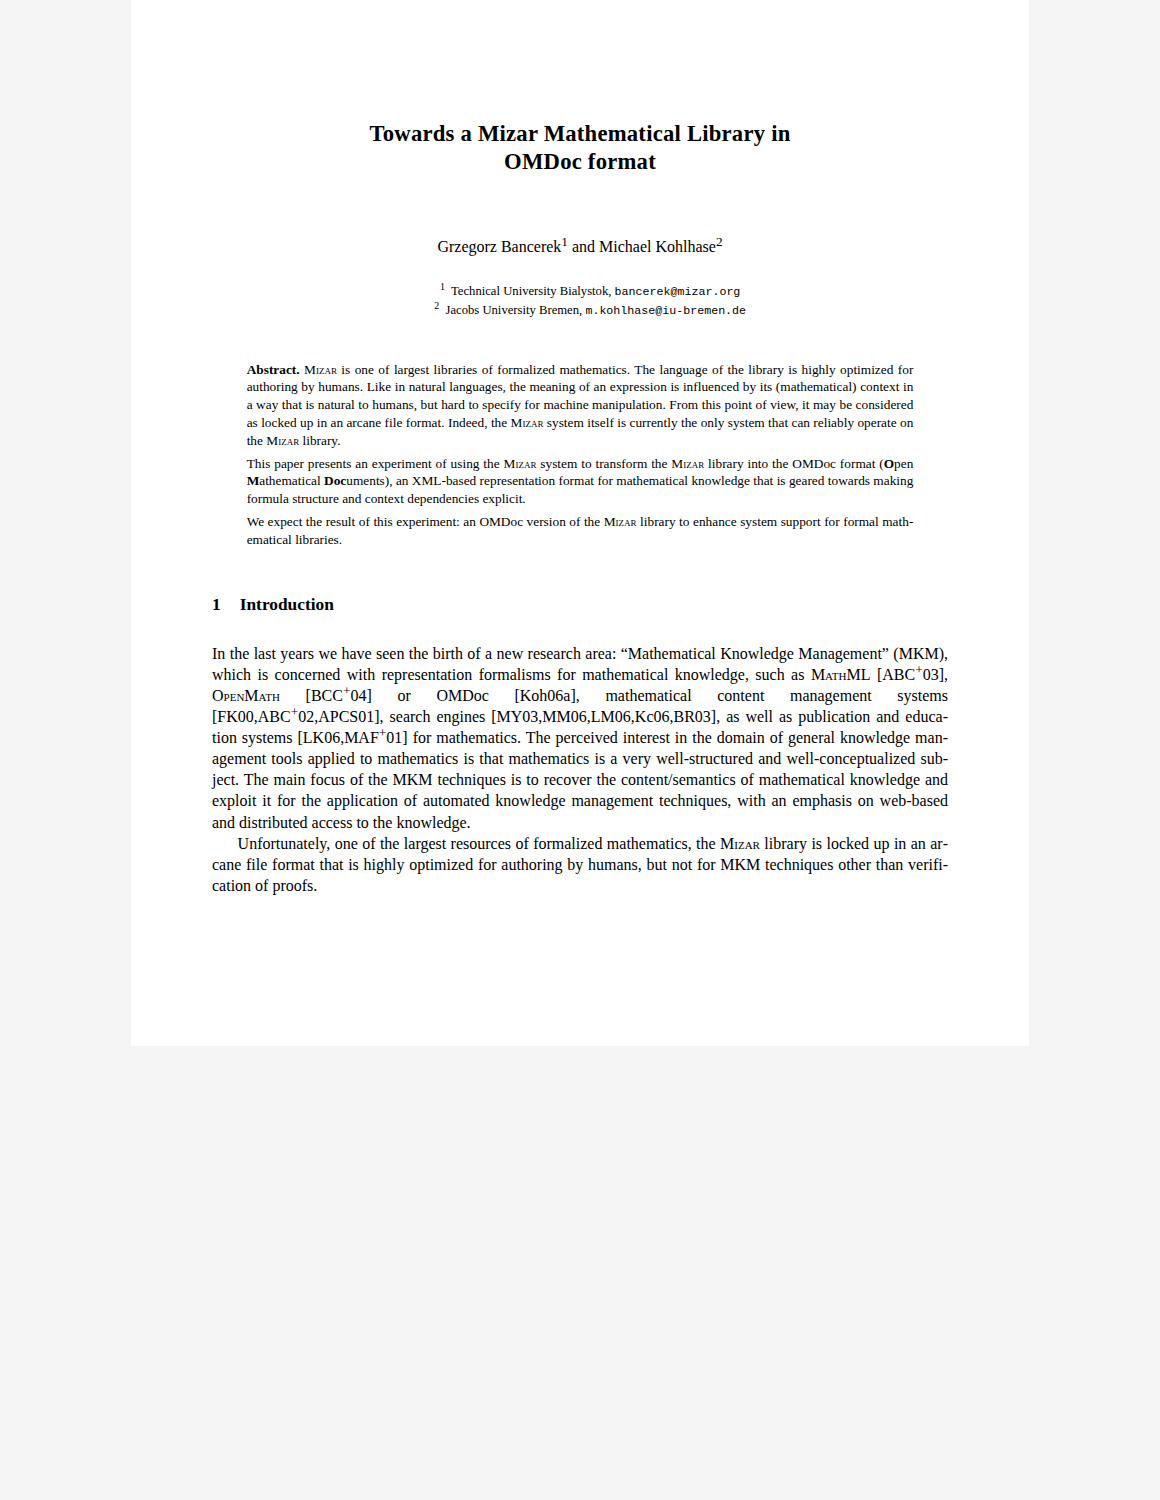Towards a Mizar Mathematical Library in
OMDoc format
Grzegorz Bancerek1 and Michael Kohlhase2
1 Technical University Bialystok, bancerek@mizar.org
2 Jacobs University Bremen, m.kohlhase@iu-bremen.de
Abstract. Mizar is one of largest libraries of formalized mathematics. The language of the library is highly optimized for authoring by humans. Like in natural languages, the meaning of an expression is influenced by its (mathematical) context in a way that is natural to humans, but hard to specify for machine manipulation. From this point of view, it may be considered as locked up in an arcane file format. Indeed, the Mizar system itself is currently the only system that can reliably operate on the Mizar library.
This paper presents an experiment of using the Mizar system to transform the Mizar library into the OMDoc format (Open Mathematical Documents), an XML-based representation format for mathematical knowledge that is geared towards making formula structure and context dependencies explicit.
We expect the result of this experiment: an OMDoc version of the Mizar library to enhance system support for formal mathematical libraries.
1 Introduction
In the last years we have seen the birth of a new research area: “Mathematical Knowledge Management” (MKM), which is concerned with representation formalisms for mathematical knowledge, such as MathML [ABC+03], OpenMath [BCC+04] or OMDoc [Koh06a], mathematical content management systems [FK00,ABC+02,APCS01], search engines [MY03,MM06,LM06,Kc06,BR03], as well as publication and education systems [LK06,MAF+01] for mathematics. The perceived interest in the domain of general knowledge management tools applied to mathematics is that mathematics is a very well-structured and well-conceptualized subject. The main focus of the MKM techniques is to recover the content/semantics of mathematical knowledge and exploit it for the application of automated knowledge management techniques, with an emphasis on web-based and distributed access to the knowledge.
Unfortunately, one of the largest resources of formalized mathematics, the Mizar library is locked up in an arcane file format that is highly optimized for authoring by humans, but not for MKM techniques other than verification of proofs.